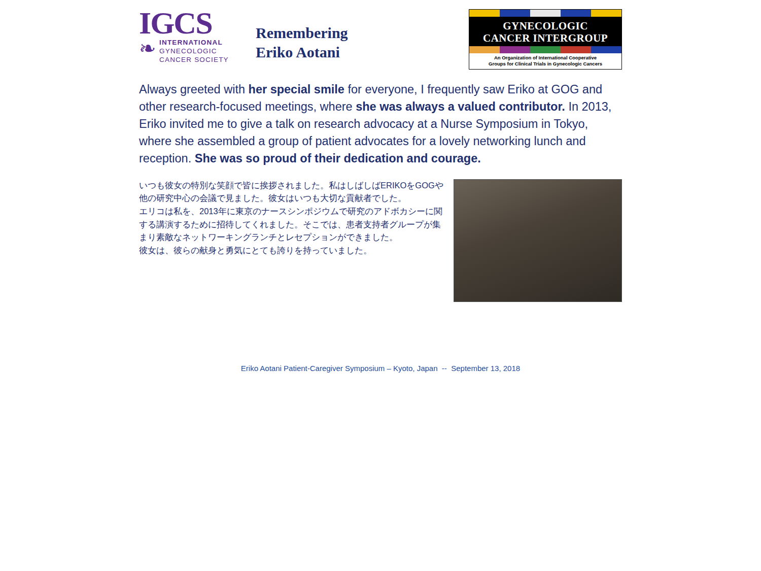IGCS
❧ INTERNATIONAL
GYNECOLOGIC
CANCER SOCIETY
Remembering
Eriko Aotani
GYNECOLOGIC
CANCER INTERGROUP
An Organization of International Cooperative
Groups for Clinical Trials in Gynecologic Cancers
Always greeted with her special smile for everyone, I frequently saw Eriko at GOG and other research-focused meetings, where she was always a valued contributor. In 2013, Eriko invited me to give a talk on research advocacy at a Nurse Symposium in Tokyo, where she assembled a group of patient advocates for a lovely networking lunch and reception. She was so proud of their dedication and courage.
いつも彼女の特別な笑顔で皆に挨拶されました。私はしばしばERIKOをGOGや他の研究中心の会議で見ました。彼女はいつも大切な貢献者でした。
エリコは私を、2013年に東京のナースシンポジウムで研究のアドボカシーに関する講演するために招待してくれました。そこでは、患者支持者グループが集まり素敵なネットワーキングランチとレセプションができました。
彼女は、彼らの献身と勇気にとても誇りを持っていました。
Eriko Aotani Patient-Caregiver Symposium – Kyoto, Japan -- September 13, 2018